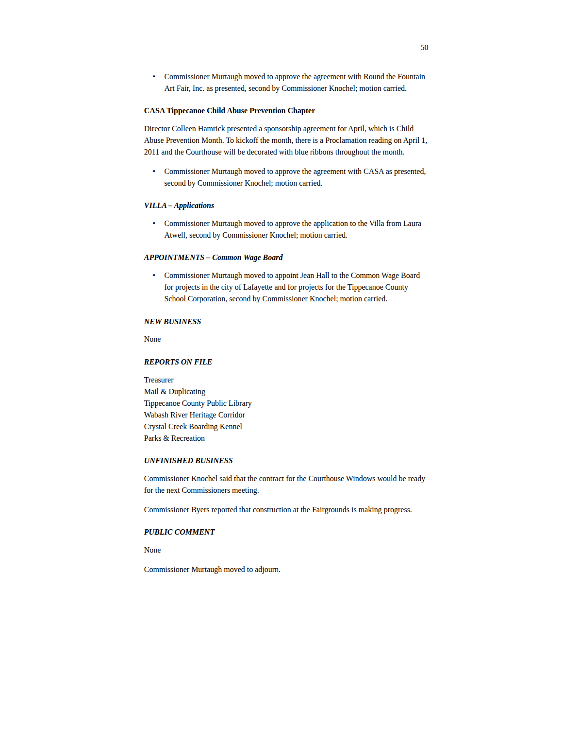50
Commissioner Murtaugh moved to approve the agreement with Round the Fountain Art Fair, Inc. as presented, second by Commissioner Knochel; motion carried.
CASA Tippecanoe Child Abuse Prevention Chapter
Director Colleen Hamrick presented a sponsorship agreement for April, which is Child Abuse Prevention Month. To kickoff the month, there is a Proclamation reading on April 1, 2011 and the Courthouse will be decorated with blue ribbons throughout the month.
Commissioner Murtaugh moved to approve the agreement with CASA as presented, second by Commissioner Knochel; motion carried.
VILLA – Applications
Commissioner Murtaugh moved to approve the application to the Villa from Laura Atwell, second by Commissioner Knochel; motion carried.
APPOINTMENTS – Common Wage Board
Commissioner Murtaugh moved to appoint Jean Hall to the Common Wage Board for projects in the city of Lafayette and for projects for the Tippecanoe County School Corporation, second by Commissioner Knochel; motion carried.
NEW BUSINESS
None
REPORTS ON FILE
Treasurer
Mail & Duplicating
Tippecanoe County Public Library
Wabash River Heritage Corridor
Crystal Creek Boarding Kennel
Parks & Recreation
UNFINISHED BUSINESS
Commissioner Knochel said that the contract for the Courthouse Windows would be ready for the next Commissioners meeting.
Commissioner Byers reported that construction at the Fairgrounds is making progress.
PUBLIC COMMENT
None
Commissioner Murtaugh moved to adjourn.